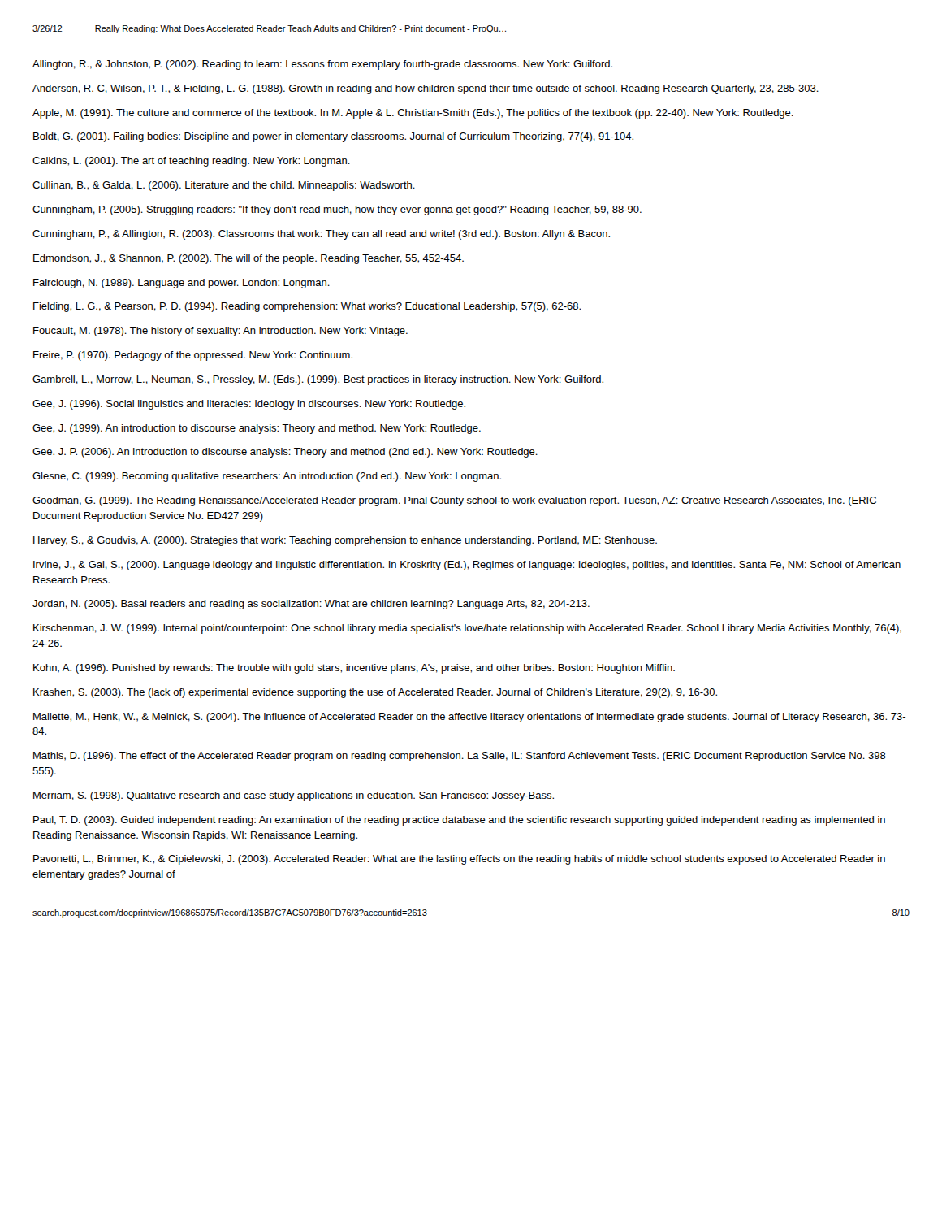3/26/12 Really Reading: What Does Accelerated Reader Teach Adults and Children? - Print document - ProQu…
Allington, R., & Johnston, P. (2002). Reading to learn: Lessons from exemplary fourth-grade classrooms. New York: Guilford.
Anderson, R. C, Wilson, P. T., & Fielding, L. G. (1988). Growth in reading and how children spend their time outside of school. Reading Research Quarterly, 23, 285-303.
Apple, M. (1991). The culture and commerce of the textbook. In M. Apple & L. Christian-Smith (Eds.), The politics of the textbook (pp. 22-40). New York: Routledge.
Boldt, G. (2001). Failing bodies: Discipline and power in elementary classrooms. Journal of Curriculum Theorizing, 77(4), 91-104.
Calkins, L. (2001). The art of teaching reading. New York: Longman.
Cullinan, B., & Galda, L. (2006). Literature and the child. Minneapolis: Wadsworth.
Cunningham, P. (2005). Struggling readers: "If they don't read much, how they ever gonna get good?" Reading Teacher, 59, 88-90.
Cunningham, P., & Allington, R. (2003). Classrooms that work: They can all read and write! (3rd ed.). Boston: Allyn & Bacon.
Edmondson, J., & Shannon, P. (2002). The will of the people. Reading Teacher, 55, 452-454.
Fairclough, N. (1989). Language and power. London: Longman.
Fielding, L. G., & Pearson, P. D. (1994). Reading comprehension: What works? Educational Leadership, 57(5), 62-68.
Foucault, M. (1978). The history of sexuality: An introduction. New York: Vintage.
Freire, P. (1970). Pedagogy of the oppressed. New York: Continuum.
Gambrell, L., Morrow, L., Neuman, S., Pressley, M. (Eds.). (1999). Best practices in literacy instruction. New York: Guilford.
Gee, J. (1996). Social linguistics and literacies: Ideology in discourses. New York: Routledge.
Gee, J. (1999). An introduction to discourse analysis: Theory and method. New York: Routledge.
Gee. J. P. (2006). An introduction to discourse analysis: Theory and method (2nd ed.). New York: Routledge.
Glesne, C. (1999). Becoming qualitative researchers: An introduction (2nd ed.). New York: Longman.
Goodman, G. (1999). The Reading Renaissance/Accelerated Reader program. Pinal County school-to-work evaluation report. Tucson, AZ: Creative Research Associates, Inc. (ERIC Document Reproduction Service No. ED427 299)
Harvey, S., & Goudvis, A. (2000). Strategies that work: Teaching comprehension to enhance understanding. Portland, ME: Stenhouse.
Irvine, J., & Gal, S., (2000). Language ideology and linguistic differentiation. In Kroskrity (Ed.), Regimes of language: Ideologies, polities, and identities. Santa Fe, NM: School of American Research Press.
Jordan, N. (2005). Basal readers and reading as socialization: What are children learning? Language Arts, 82, 204-213.
Kirschenman, J. W. (1999). Internal point/counterpoint: One school library media specialist's love/hate relationship with Accelerated Reader. School Library Media Activities Monthly, 76(4), 24-26.
Kohn, A. (1996). Punished by rewards: The trouble with gold stars, incentive plans, A's, praise, and other bribes. Boston: Houghton Mifflin.
Krashen, S. (2003). The (lack of) experimental evidence supporting the use of Accelerated Reader. Journal of Children's Literature, 29(2), 9, 16-30.
Mallette, M., Henk, W., & Melnick, S. (2004). The influence of Accelerated Reader on the affective literacy orientations of intermediate grade students. Journal of Literacy Research, 36. 73-84.
Mathis, D. (1996). The effect of the Accelerated Reader program on reading comprehension. La Salle, IL: Stanford Achievement Tests. (ERIC Document Reproduction Service No. 398 555).
Merriam, S. (1998). Qualitative research and case study applications in education. San Francisco: Jossey-Bass.
Paul, T. D. (2003). Guided independent reading: An examination of the reading practice database and the scientific research supporting guided independent reading as implemented in Reading Renaissance. Wisconsin Rapids, WI: Renaissance Learning.
Pavonetti, L., Brimmer, K., & Cipielewski, J. (2003). Accelerated Reader: What are the lasting effects on the reading habits of middle school students exposed to Accelerated Reader in elementary grades? Journal of
search.proquest.com/docprintview/196865975/Record/135B7C7AC5079B0FD76/3?accountid=2613 8/10